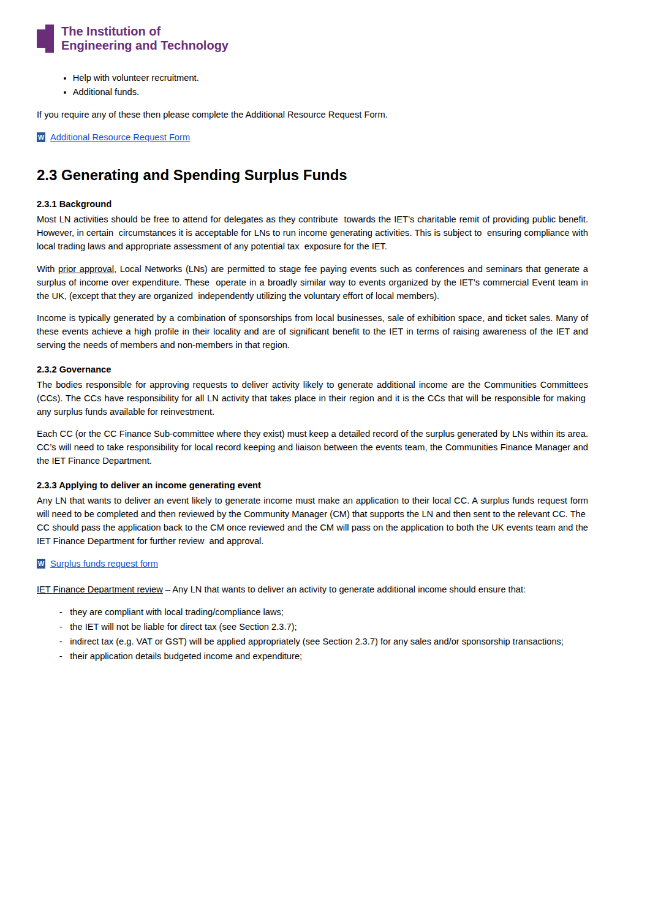The Institution of
Engineering and Technology
Help with volunteer recruitment.
Additional funds.
If you require any of these then please complete the Additional Resource Request Form.
WAdditional Resource Request Form
2.3 Generating and Spending Surplus Funds
2.3.1 Background
Most LN activities should be free to attend for delegates as they contribute towards the IET’s charitable remit of providing public benefit. However, in certain circumstances it is acceptable for LNs to run income generating activities. This is subject to ensuring compliance with local trading laws and appropriate assessment of any potential tax exposure for the IET.
With prior approval, Local Networks (LNs) are permitted to stage fee paying events such as conferences and seminars that generate a surplus of income over expenditure. These operate in a broadly similar way to events organized by the IET’s commercial Event team in the UK, (except that they are organized independently utilizing the voluntary effort of local members).
Income is typically generated by a combination of sponsorships from local businesses, sale of exhibition space, and ticket sales. Many of these events achieve a high profile in their locality and are of significant benefit to the IET in terms of raising awareness of the IET and serving the needs of members and non-members in that region.
2.3.2 Governance
The bodies responsible for approving requests to deliver activity likely to generate additional income are the Communities Committees (CCs). The CCs have responsibility for all LN activity that takes place in their region and it is the CCs that will be responsible for making any surplus funds available for reinvestment.
Each CC (or the CC Finance Sub-committee where they exist) must keep a detailed record of the surplus generated by LNs within its area. CC’s will need to take responsibility for local record keeping and liaison between the events team, the Communities Finance Manager and the IET Finance Department.
2.3.3 Applying to deliver an income generating event
Any LN that wants to deliver an event likely to generate income must make an application to their local CC. A surplus funds request form will need to be completed and then reviewed by the Community Manager (CM) that supports the LN and then sent to the relevant CC. The CC should pass the application back to the CM once reviewed and the CM will pass on the application to both the UK events team and the IET Finance Department for further review and approval.
WSurplus funds request form
IET Finance Department review – Any LN that wants to deliver an activity to generate additional income should ensure that:
they are compliant with local trading/compliance laws;
the IET will not be liable for direct tax (see Section 2.3.7);
indirect tax (e.g. VAT or GST) will be applied appropriately (see Section 2.3.7) for any sales and/or sponsorship transactions;
their application details budgeted income and expenditure;